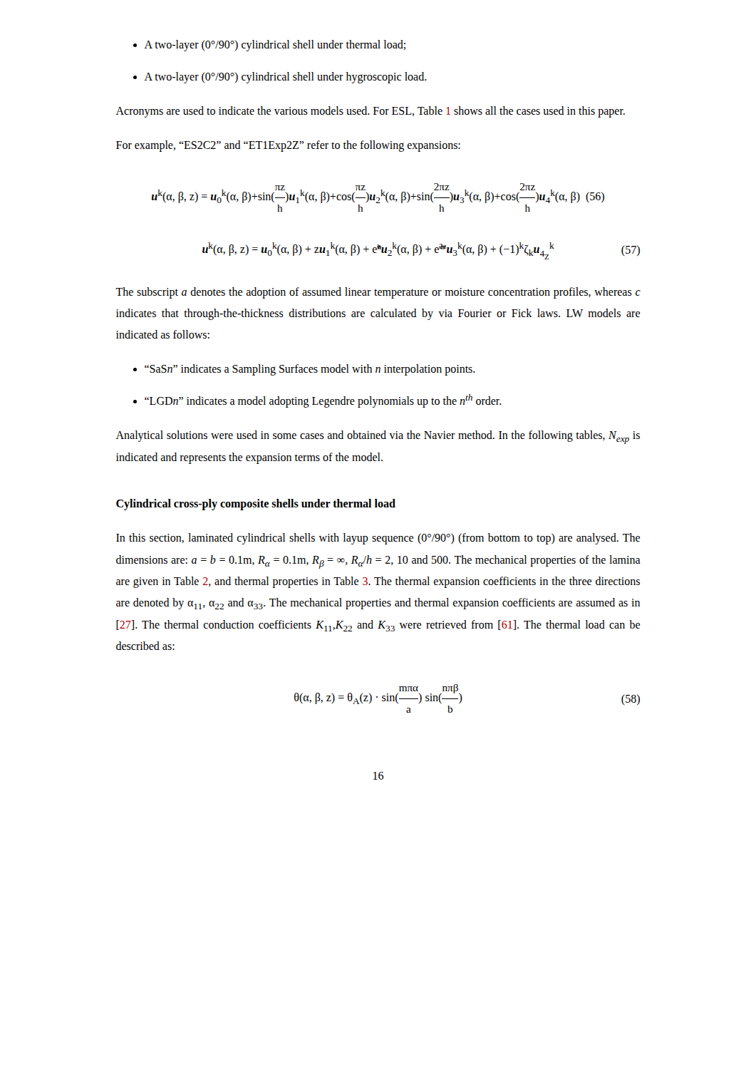A two-layer (0°/90°) cylindrical shell under thermal load;
A two-layer (0°/90°) cylindrical shell under hygroscopic load.
Acronyms are used to indicate the various models used. For ESL, Table 1 shows all the cases used in this paper.
For example, “ES2C2” and “ET1Exp2Z” refer to the following expansions:
uk(α, β, z) = u0k(α, β)+sin(πz h)u1k(α, β)+cos(πz h)u2k(α, β)+sin(2πz h)u3k(α, β)+cos(2πz h)u4k(α, β) (56)
uk(α, β, z) = u0k(α, β) + zu1k(α, β) + ezhu2k(α, β) + e2z hu3k(α, β) + (−1)kζku4Zk (57)
The subscript a denotes the adoption of assumed linear temperature or moisture concentration profiles, whereas c indicates that through-the-thickness distributions are calculated by via Fourier or Fick laws. LW models are indicated as follows:
“SaSn” indicates a Sampling Surfaces model with n interpolation points.
“LGDn” indicates a model adopting Legendre polynomials up to the nth order.
Analytical solutions were used in some cases and obtained via the Navier method. In the following tables, Nexp is indicated and represents the expansion terms of the model.
Cylindrical cross-ply composite shells under thermal load
In this section, laminated cylindrical shells with layup sequence (0°/90°) (from bottom to top) are analysed. The dimensions are: a = b = 0.1m, Rα = 0.1m, Rβ = ∞, Rα/h = 2, 10 and 500. The mechanical properties of the lamina are given in Table 2, and thermal properties in Table 3. The thermal expansion coefficients in the three directions are denoted by α11, α22 and α33. The mechanical properties and thermal expansion coefficients are assumed as in [27]. The thermal conduction coefficients K11,K22 and K33 were retrieved from [61]. The thermal load can be described as:
θ(α, β, z) = θA(z) · sin(mπα a) sin(nπβ b) (58)
16